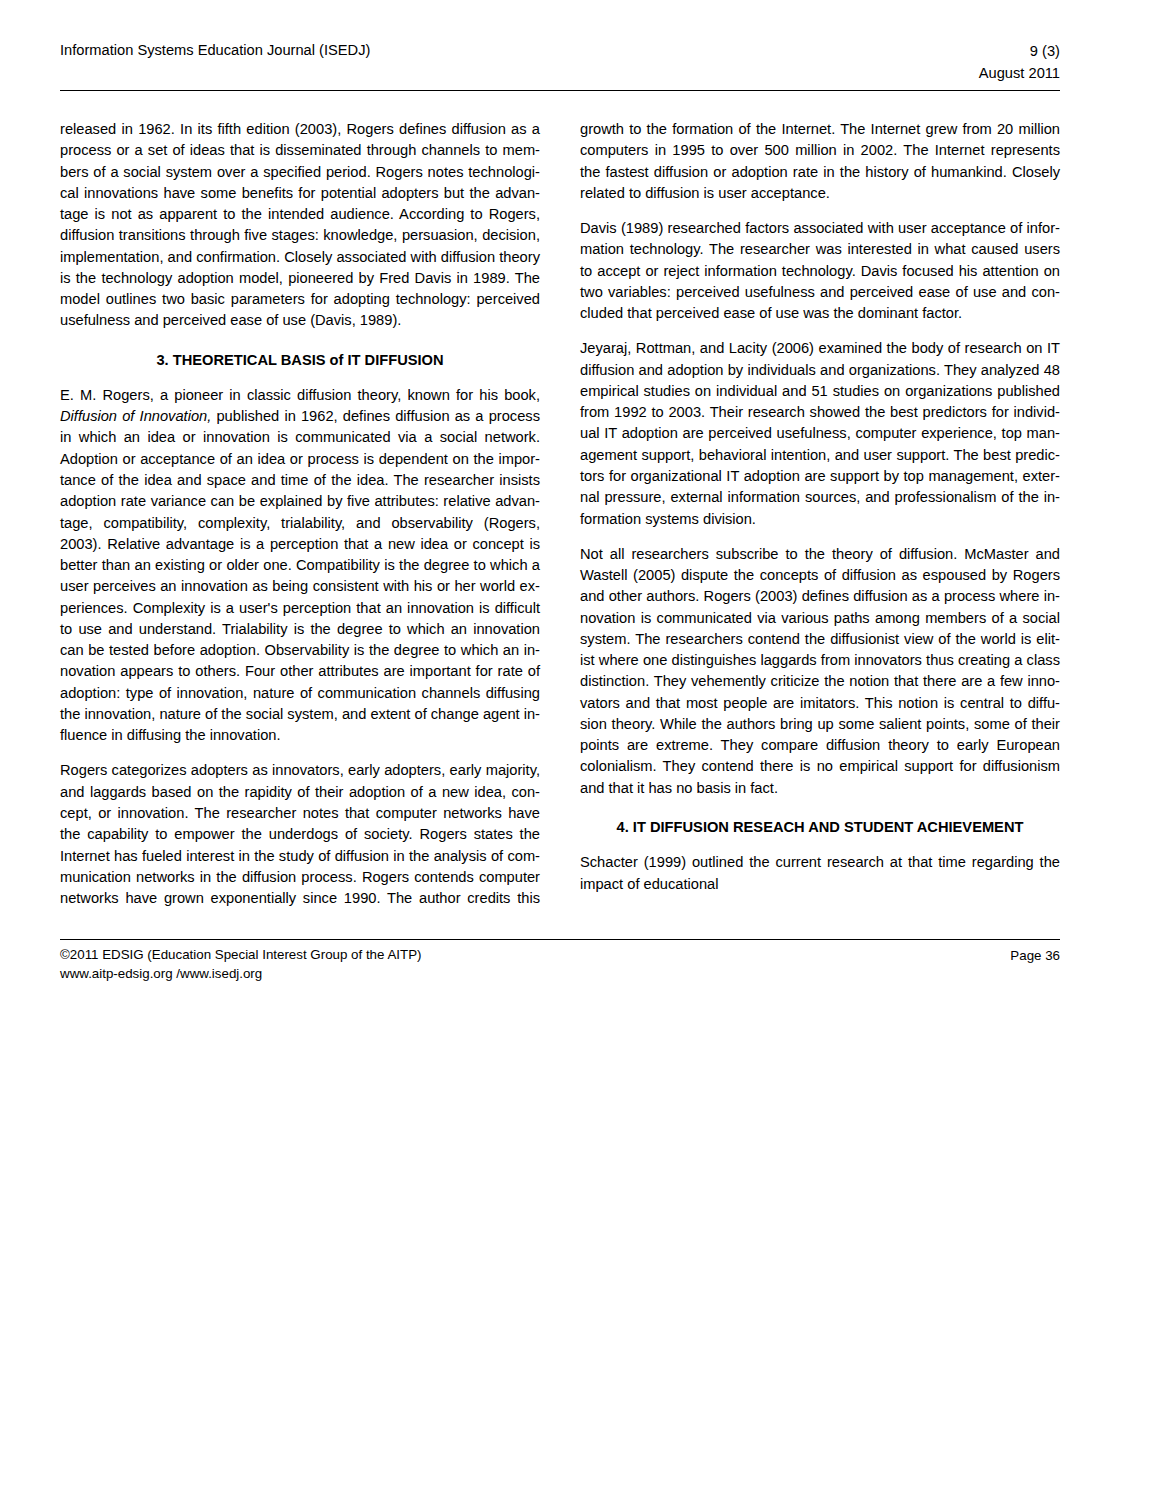Information Systems Education Journal (ISEDJ)
9 (3)
August 2011
released in 1962. In its fifth edition (2003), Rogers defines diffusion as a process or a set of ideas that is disseminated through channels to members of a social system over a specified period. Rogers notes technological innovations have some benefits for potential adopters but the advantage is not as apparent to the intended audience. According to Rogers, diffusion transitions through five stages: knowledge, persuasion, decision, implementation, and confirmation. Closely associated with diffusion theory is the technology adoption model, pioneered by Fred Davis in 1989. The model outlines two basic parameters for adopting technology: perceived usefulness and perceived ease of use (Davis, 1989).
3. THEORETICAL BASIS of IT DIFFUSION
E. M. Rogers, a pioneer in classic diffusion theory, known for his book, Diffusion of Innovation, published in 1962, defines diffusion as a process in which an idea or innovation is communicated via a social network. Adoption or acceptance of an idea or process is dependent on the importance of the idea and space and time of the idea. The researcher insists adoption rate variance can be explained by five attributes: relative advantage, compatibility, complexity, trialability, and observability (Rogers, 2003). Relative advantage is a perception that a new idea or concept is better than an existing or older one. Compatibility is the degree to which a user perceives an innovation as being consistent with his or her world experiences. Complexity is a user's perception that an innovation is difficult to use and understand. Trialability is the degree to which an innovation can be tested before adoption. Observability is the degree to which an innovation appears to others. Four other attributes are important for rate of adoption: type of innovation, nature of communication channels diffusing the innovation, nature of the social system, and extent of change agent influence in diffusing the innovation.
Rogers categorizes adopters as innovators, early adopters, early majority, and laggards based on the rapidity of their adoption of a new idea, concept, or innovation. The researcher notes that computer networks have the capability to empower the underdogs of society. Rogers states the Internet has fueled interest in the study of diffusion in the analysis of communication networks in the diffusion process. Rogers contends computer networks have grown exponentially since 1990. The author credits this growth to the formation of the Internet. The Internet grew from 20 million computers in 1995 to over 500 million in 2002. The Internet represents the fastest diffusion or adoption rate in the history of humankind. Closely related to diffusion is user acceptance.
Davis (1989) researched factors associated with user acceptance of information technology. The researcher was interested in what caused users to accept or reject information technology. Davis focused his attention on two variables: perceived usefulness and perceived ease of use and concluded that perceived ease of use was the dominant factor.
Jeyaraj, Rottman, and Lacity (2006) examined the body of research on IT diffusion and adoption by individuals and organizations. They analyzed 48 empirical studies on individual and 51 studies on organizations published from 1992 to 2003. Their research showed the best predictors for individual IT adoption are perceived usefulness, computer experience, top management support, behavioral intention, and user support. The best predictors for organizational IT adoption are support by top management, external pressure, external information sources, and professionalism of the information systems division.
Not all researchers subscribe to the theory of diffusion. McMaster and Wastell (2005) dispute the concepts of diffusion as espoused by Rogers and other authors. Rogers (2003) defines diffusion as a process where innovation is communicated via various paths among members of a social system. The researchers contend the diffusionist view of the world is elitist where one distinguishes laggards from innovators thus creating a class distinction. They vehemently criticize the notion that there are a few innovators and that most people are imitators. This notion is central to diffusion theory. While the authors bring up some salient points, some of their points are extreme. They compare diffusion theory to early European colonialism. They contend there is no empirical support for diffusionism and that it has no basis in fact.
4. IT DIFFUSION RESEACH AND STUDENT ACHIEVEMENT
Schacter (1999) outlined the current research at that time regarding the impact of educational
©2011 EDSIG (Education Special Interest Group of the AITP)
www.aitp-edsig.org /www.isedj.org
Page 36